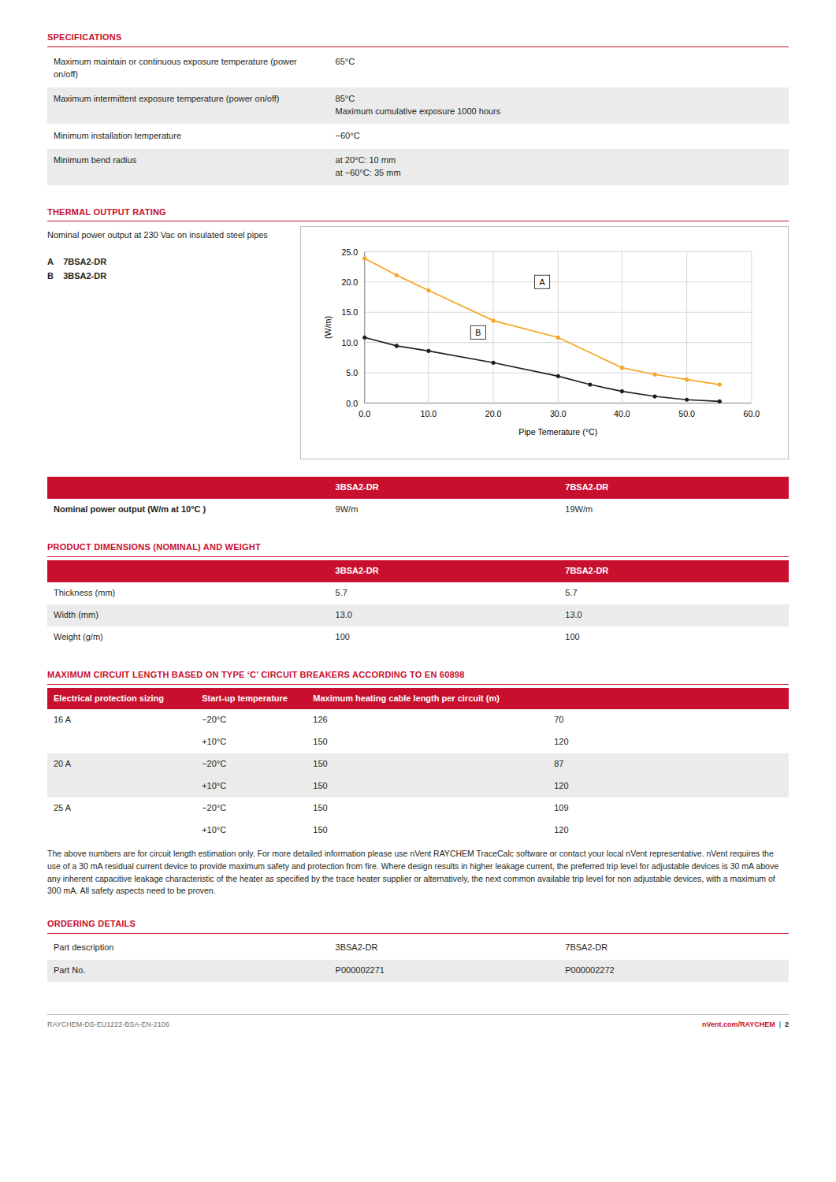Specifications
| Maximum maintain or continuous exposure temperature (power on/off) | 65°C |
| Maximum intermittent exposure temperature (power on/off) | 85°C Maximum cumulative exposure 1000 hours |
| Minimum installation temperature | −60°C |
| Minimum bend radius | at 20°C: 10 mm at −60°C: 35 mm |
Thermal Output Rating
Nominal power output at 230 Vac on insulated steel pipes
A 7BSA2-DR
B 3BSA2-DR
25.0 20.0 15.0 10.0 5.0 0.0 0.0 10.0 20.0 30.0 40.0 50.0 60.0 Pipe Temerature (°C) (W/m) A B
| | 3BSA2-DR | 7BSA2-DR |
| --- | --- | --- |
| Nominal power output (W/m at 10°C ) | 9W/m | 19W/m |
Product Dimensions (Nominal) and Weight
| | 3BSA2-DR | 7BSA2-DR |
| --- | --- | --- |
| Thickness (mm) | 5.7 | 5.7 |
| Width (mm) | 13.0 | 13.0 |
| Weight (g/m) | 100 | 100 |
Maximum Circuit Length Based on Type ‘C’ Circuit Breakers According to EN 60898
| Electrical protection sizing | Start-up temperature | Maximum heating cable length per circuit (m) |
| --- | --- | --- |
| 16 A | −20°C | 126 | 70 |
| +10°C | 150 | 120 |
| 20 A | −20°C | 150 | 87 |
| +10°C | 150 | 120 |
| 25 A | −20°C | 150 | 109 |
| +10°C | 150 | 120 |
The above numbers are for circuit length estimation only. For more detailed information please use nVent RAYCHEM TraceCalc software or contact your local nVent representative. nVent requires the use of a 30 mA residual current device to provide maximum safety and protection from fire. Where design results in higher leakage current, the preferred trip level for adjustable devices is 30 mA above any inherent capacitive leakage characteristic of the heater as specified by the trace heater supplier or alternatively, the next common available trip level for non adjustable devices, with a maximum of 300 mA. All safety aspects need to be proven.
Ordering Details
| Part description | 3BSA2-DR | 7BSA2-DR |
| Part No. | P000002271 | P000002272 |
RAYCHEM-DS-EU1222-BSA-EN-2106
nVent.com/RAYCHEM | 2